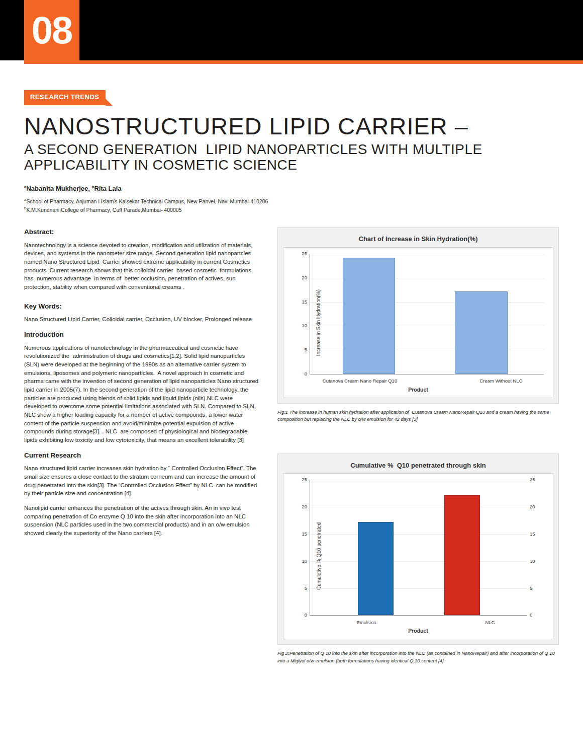08
RESEARCH TRENDS
NANOSTRUCTURED LIPID CARRIER –
A SECOND GENERATION LIPID NANOPARTICLES WITH MULTIPLE
APPLICABILITY IN COSMETIC SCIENCE
aNabanita Mukherjee, bRita Lala
aSchool of Pharmacy, Anjuman I Islam’s Kalsekar Technical Campus, New Panvel, Navi Mumbai-410206
bK.M.Kundnani College of Pharmacy, Cuff Parade,Mumbai- 400005
Abstract:
Nanotechnology is a science devoted to creation, modification and utilization of materials, devices, and systems in the nanometer size range. Second generation lipid nanopartcles named Nano Structured Lipid Carrier showed extreme applicability in current Cosmetics products. Current research shows that this colloidal carrier based cosmetic formulations has numerous advantage in terms of better occlusion, penetration of actives, sun protection, stability when compared with conventional creams .
Key Words:
Nano Structured Lipid Carrier, Colloidal carrier, Occlusion, UV blocker, Prolonged release
Introduction
Numerous applications of nanotechnology in the pharmaceutical and cosmetic have revolutionized the administration of drugs and cosmetics[1,2]. Solid lipid nanoparticles (SLN) were developed at the beginning of the 1990s as an alternative carrier system to emulsions, liposomes and polymeric nanoparticles. A novel approach in cosmetic and pharma came with the invention of second generation of lipid nanoparticles Nano structured lipid carrier in 2005(7). In the second generation of the lipid nanoparticle technology, the particles are produced using blends of solid lipids and liquid lipids (oils).NLC were developed to overcome some potential limitations associated with SLN. Compared to SLN, NLC show a higher loading capacity for a number of active compounds, a lower water content of the particle suspension and avoid/minimize potential expulsion of active compounds during storage[3]. . NLC are composed of physiological and biodegradable lipids exhibiting low toxicity and low cytotoxicity, that means an excellent tolerability [3]
Current Research
Nano structured lipid carrier increases skin hydration by “ Controlled Occlusion Effect”. The small size ensures a close contact to the stratum corneum and can increase the amount of drug penetrated into the skin[3]. The “Controlled Occlusion Effect” by NLC can be modified by their particle size and concentration [4].
Nanolipid carrier enhances the penetration of the actives through skin. An in vivo test comparing penetration of Co enzyme Q 10 into the skin after incorporation into an NLC suspension (NLC particles used in the two commercial products) and in an o/w emulsion showed clearly the superiority of the Nano carriers [4].
Chart of Increase in Skin Hydration(%)
Increase in Skin Hydration(%)
25
20
15
10
5
0
Cutanova Cream Nano Repair Q10
Cream Without NLC
Product
Fig:1 The increase in human skin hydration after application of Cutanova Cream NanoRepair Q10 and a cream having the same composition but replacing the NLC by o/w emulsion for 42 days [3]
Cumulative % Q10 penetrated through skin
Cumulative % Q10 penetrated
25
25
20
20
15
15
10
10
5
5
0
0
Emulsion
NLC
Product
Fig 2:Penetration of Q 10 into the skin after incorporation into the NLC (as contained in NanoRepair) and after incorporation of Q 10 into a Miglyol o/w emulsion (both formulations having identical Q 10 content [4].